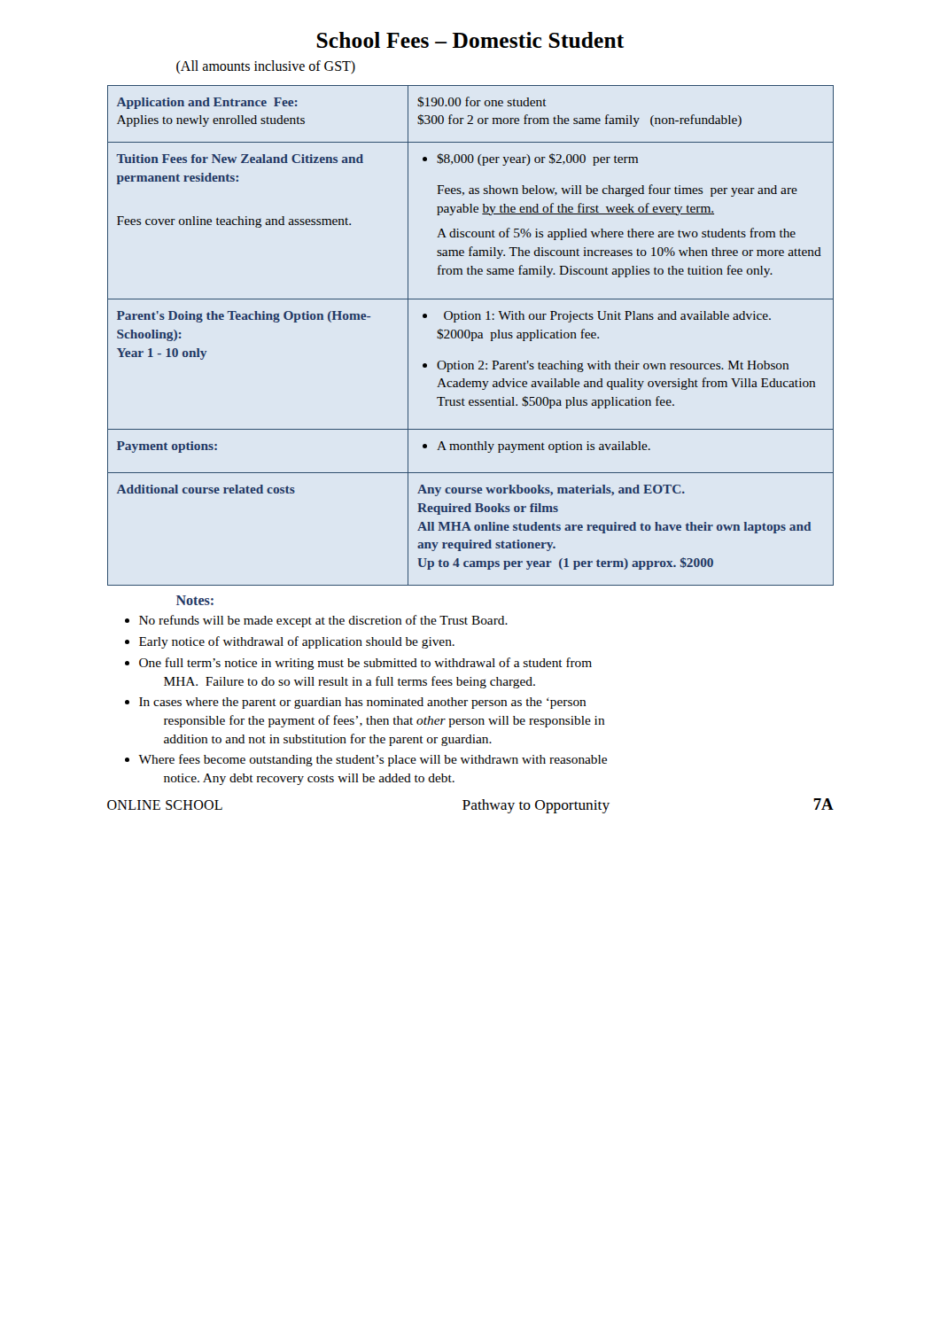School Fees – Domestic Student
(All amounts inclusive of GST)
| Application and Entrance Fee: Applies to newly enrolled students | $190.00 for one student $300 for 2 or more from the same family (non-refundable) |
| Tuition Fees for New Zealand Citizens and permanent residents: Fees cover online teaching and assessment. | $8,000 (per year) or $2,000 per term Fees, as shown below, will be charged four times per year and are payable by the end of the first week of every term. A discount of 5% is applied where there are two students from the same family. The discount increases to 10% when three or more attend from the same family. Discount applies to the tuition fee only. |
| Parent's Doing the Teaching Option (Home-Schooling): Year 1 - 10 only | Option 1: With our Projects Unit Plans and available advice. $2000pa plus application fee. Option 2: Parent's teaching with their own resources. Mt Hobson Academy advice available and quality oversight from Villa Education Trust essential. $500pa plus application fee. |
| Payment options: | A monthly payment option is available. |
| Additional course related costs | Any course workbooks, materials, and EOTC. Required Books or films All MHA online students are required to have their own laptops and any required stationery. Up to 4 camps per year (1 per term) approx. $2000 |
Notes:
No refunds will be made except at the discretion of the Trust Board.
Early notice of withdrawal of application should be given.
One full term’s notice in writing must be submitted to withdrawal of a student from MHA. Failure to do so will result in a full terms fees being charged.
In cases where the parent or guardian has nominated another person as the ‘person responsible for the payment of fees’, then that other person will be responsible in addition to and not in substitution for the parent or guardian.
Where fees become outstanding the student’s place will be withdrawn with reasonable notice. Any debt recovery costs will be added to debt.
ONLINE SCHOOL Pathway to Opportunity 7A